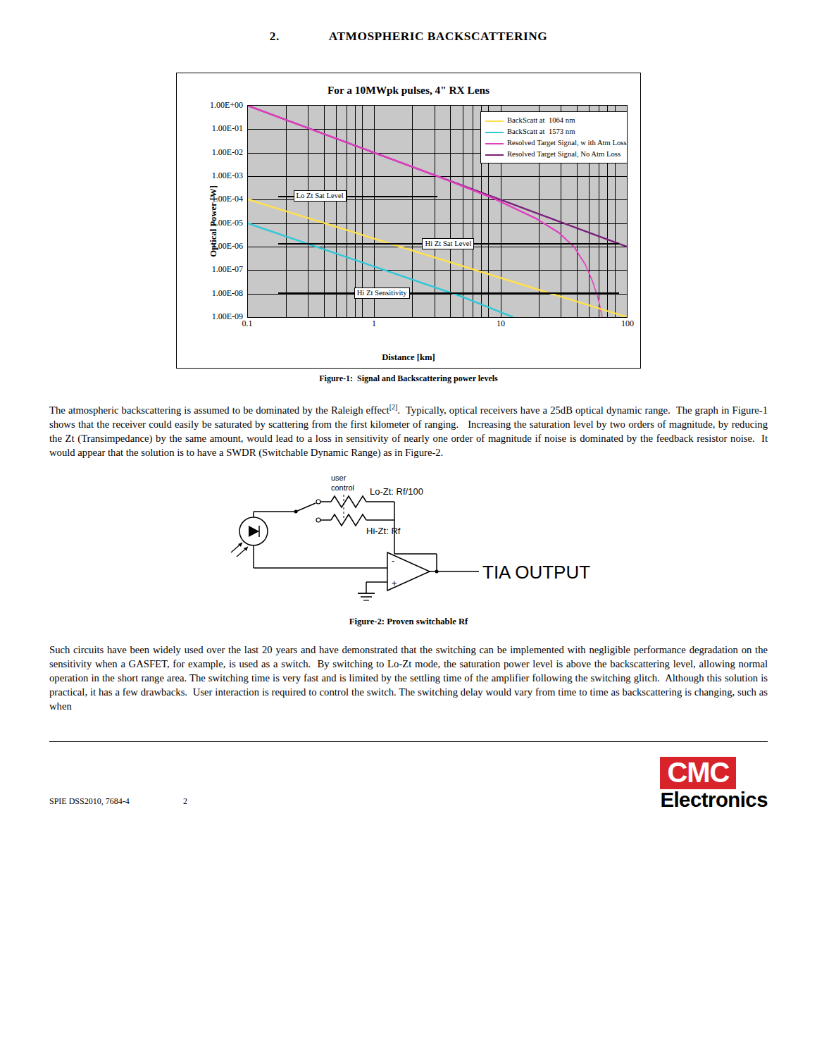2. ATMOSPHERIC BACKSCATTERING
For a 10MWpk pulses, 4" RX Lens
Optical Power [W]
1.00E+00 1.00E-01 1.00E-02 1.00E-03 1.00E-04 1.00E-05 1.00E-06 1.00E-07 1.00E-08 1.00E-09
Lo Zt Sat Level
Hi Zt Sat Level
Hi Zt Sensitivity
BackScatt at 1064 nm
BackScatt at 1573 nm
Resolved Target Signal, w ith Atm Loss
Resolved Target Signal, No Atm Loss
0.1 1 10 100
Distance [km]
Figure-1: Signal and Backscattering power levels
The atmospheric backscattering is assumed to be dominated by the Raleigh effect[2]. Typically, optical receivers have a 25dB optical dynamic range. The graph in Figure-1 shows that the receiver could easily be saturated by scattering from the first kilometer of ranging. Increasing the saturation level by two orders of magnitude, by reducing the Zt (Transimpedance) by the same amount, would lead to a loss in sensitivity of nearly one order of magnitude if noise is dominated by the feedback resistor noise. It would appear that the solution is to have a SWDR (Switchable Dynamic Range) as in Figure-2.
user control Lo-Zt: Rf/100 Hi-Zt: Rf - + TIA OUTPUT
Figure-2: Proven switchable Rf
Such circuits have been widely used over the last 20 years and have demonstrated that the switching can be implemented with negligible performance degradation on the sensitivity when a GASFET, for example, is used as a switch. By switching to Lo-Zt mode, the saturation power level is above the backscattering level, allowing normal operation in the short range area. The switching time is very fast and is limited by the settling time of the amplifier following the switching glitch. Although this solution is practical, it has a few drawbacks. User interaction is required to control the switch. The switching delay would vary from time to time as backscattering is changing, such as when
SPIE DSS2010, 7684-4
2
CMC
Electronics